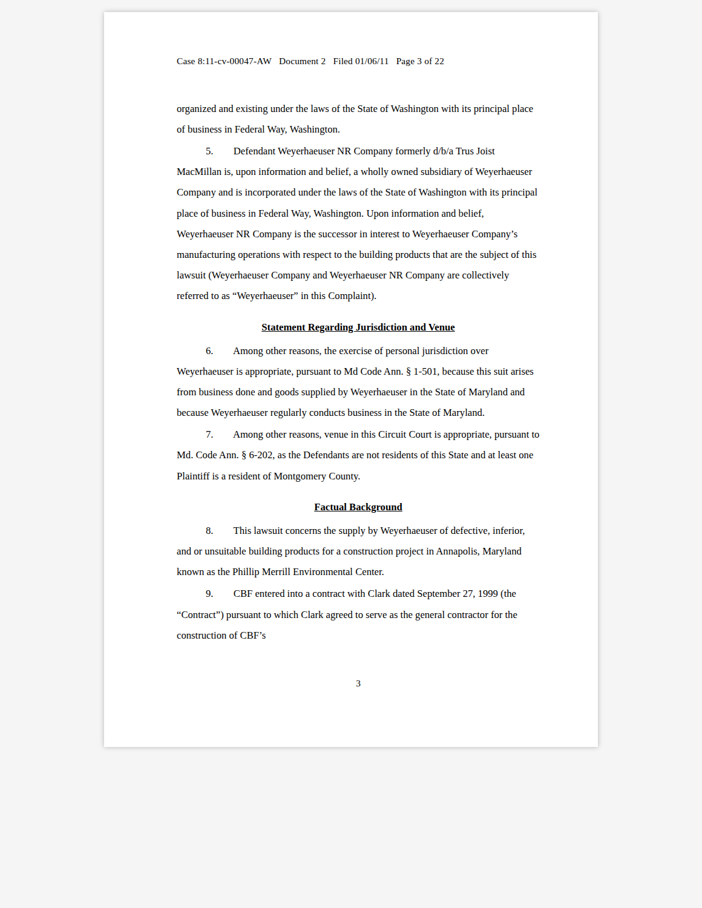Case 8:11-cv-00047-AW Document 2 Filed 01/06/11 Page 3 of 22
organized and existing under the laws of the State of Washington with its principal place of business in Federal Way, Washington.
5. Defendant Weyerhaeuser NR Company formerly d/b/a Trus Joist MacMillan is, upon information and belief, a wholly owned subsidiary of Weyerhaeuser Company and is incorporated under the laws of the State of Washington with its principal place of business in Federal Way, Washington. Upon information and belief, Weyerhaeuser NR Company is the successor in interest to Weyerhaeuser Company’s manufacturing operations with respect to the building products that are the subject of this lawsuit (Weyerhaeuser Company and Weyerhaeuser NR Company are collectively referred to as “Weyerhaeuser” in this Complaint).
Statement Regarding Jurisdiction and Venue
6. Among other reasons, the exercise of personal jurisdiction over Weyerhaeuser is appropriate, pursuant to Md Code Ann. § 1-501, because this suit arises from business done and goods supplied by Weyerhaeuser in the State of Maryland and because Weyerhaeuser regularly conducts business in the State of Maryland.
7. Among other reasons, venue in this Circuit Court is appropriate, pursuant to Md. Code Ann. § 6-202, as the Defendants are not residents of this State and at least one Plaintiff is a resident of Montgomery County.
Factual Background
8. This lawsuit concerns the supply by Weyerhaeuser of defective, inferior, and or unsuitable building products for a construction project in Annapolis, Maryland known as the Phillip Merrill Environmental Center.
9. CBF entered into a contract with Clark dated September 27, 1999 (the “Contract”) pursuant to which Clark agreed to serve as the general contractor for the construction of CBF’s
3